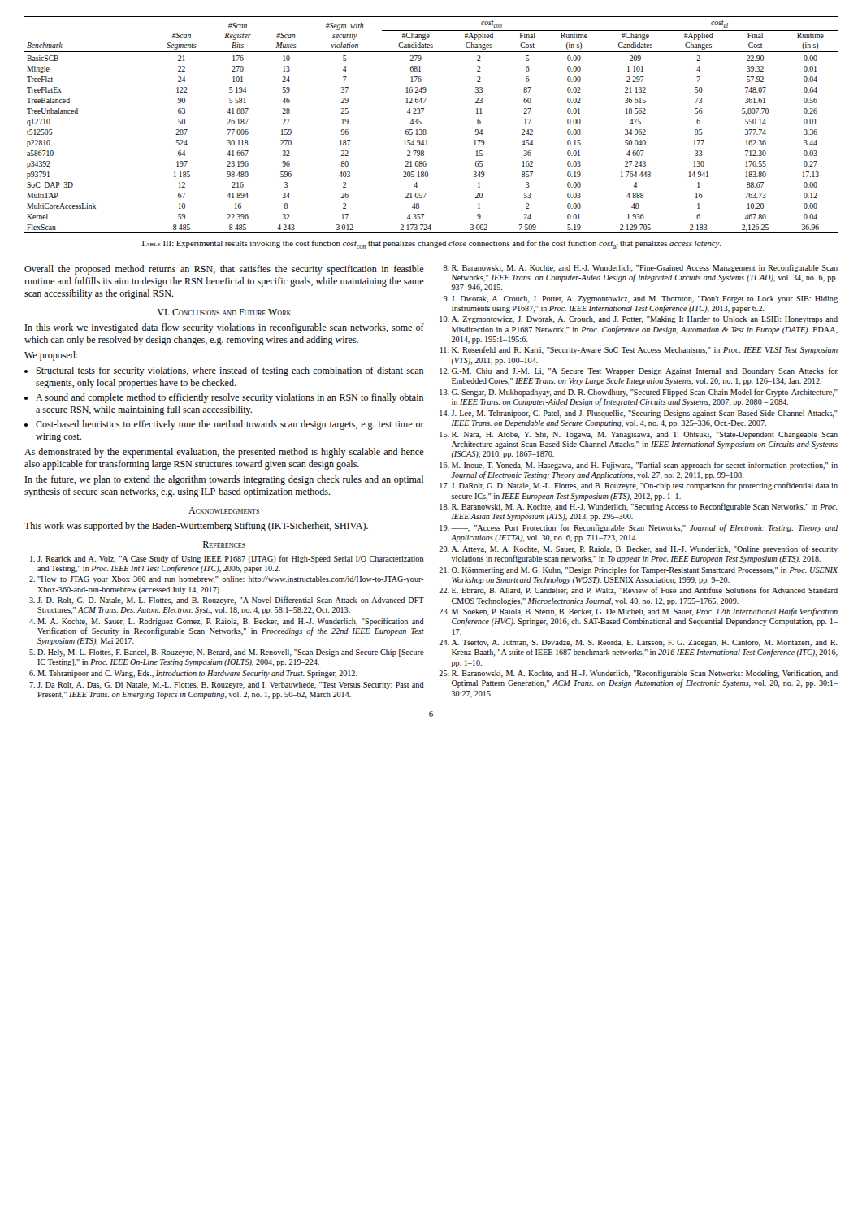| Benchmark | #Scan Segments | #Scan Register Bits | #Scan Muxes | #Segm. with security violation | cost con | cost al |
| --- | --- | --- | --- | --- | --- | --- |
| #Change Candidates | #Applied Changes | Final Cost | Runtime (in s) | #Change Candidates | #Applied Changes | Final Cost | Runtime (in s) |
| BasicSCB | 21 | 176 | 10 | 5 | 279 | 2 | 5 | 0.00 | 209 | 2 | 22.90 | 0.00 |
| Mingle | 22 | 270 | 13 | 4 | 681 | 2 | 6 | 0.00 | 1 101 | 4 | 39.32 | 0.01 |
| TreeFlat | 24 | 101 | 24 | 7 | 176 | 2 | 6 | 0.00 | 2 297 | 7 | 57.92 | 0.04 |
| TreeFlatEx | 122 | 5 194 | 59 | 37 | 16 249 | 33 | 87 | 0.02 | 21 132 | 50 | 748.07 | 0.64 |
| TreeBalanced | 90 | 5 581 | 46 | 29 | 12 647 | 23 | 60 | 0.02 | 36 615 | 73 | 361.61 | 0.56 |
| TreeUnbalanced | 63 | 41 887 | 28 | 25 | 4 237 | 11 | 27 | 0.01 | 18 562 | 56 | 5,807.70 | 0.26 |
| q12710 | 50 | 26 187 | 27 | 19 | 435 | 6 | 17 | 0.00 | 475 | 6 | 550.14 | 0.01 |
| t512505 | 287 | 77 006 | 159 | 96 | 65 138 | 94 | 242 | 0.08 | 34 962 | 85 | 377.74 | 3.36 |
| p22810 | 524 | 30 118 | 270 | 187 | 154 941 | 179 | 454 | 0.15 | 50 040 | 177 | 162.36 | 3.44 |
| a586710 | 64 | 41 667 | 32 | 22 | 2 798 | 15 | 36 | 0.01 | 4 607 | 33 | 712.30 | 0.03 |
| p34392 | 197 | 23 196 | 96 | 80 | 21 086 | 65 | 162 | 0.03 | 27 243 | 130 | 176.55 | 0.27 |
| p93791 | 1 185 | 98 480 | 596 | 403 | 205 180 | 349 | 857 | 0.19 | 1 764 448 | 14 941 | 183.80 | 17.13 |
| SoC_DAP_3D | 12 | 216 | 3 | 2 | 4 | 1 | 3 | 0.00 | 4 | 1 | 88.67 | 0.00 |
| MultiTAP | 67 | 41 894 | 34 | 26 | 21 057 | 20 | 53 | 0.03 | 4 888 | 16 | 763.73 | 0.12 |
| MultiCoreAccessLink | 10 | 16 | 8 | 2 | 48 | 1 | 2 | 0.00 | 48 | 1 | 10.20 | 0.00 |
| Kernel | 59 | 22 396 | 32 | 17 | 4 357 | 9 | 24 | 0.01 | 1 936 | 6 | 467.80 | 0.04 |
| FlexScan | 8 485 | 8 485 | 4 243 | 3 012 | 2 173 724 | 3 002 | 7 509 | 5.19 | 2 129 705 | 2 183 | 2,126.25 | 36.96 |
Table III: Experimental results invoking the cost function costcon that penalizes changed close connections and for the cost function costal that penalizes access latency.
Overall the proposed method returns an RSN, that satisfies the security specification in feasible runtime and fulfills its aim to design the RSN beneficial to specific goals, while maintaining the same scan accessibility as the original RSN.
VI. Conclusions and Future Work
In this work we investigated data flow security violations in reconfigurable scan networks, some of which can only be resolved by design changes, e.g. removing wires and adding wires.
We proposed:
Structural tests for security violations, where instead of testing each combination of distant scan segments, only local properties have to be checked.
A sound and complete method to efficiently resolve security violations in an RSN to finally obtain a secure RSN, while maintaining full scan accessibility.
Cost-based heuristics to effectively tune the method towards scan design targets, e.g. test time or wiring cost.
As demonstrated by the experimental evaluation, the presented method is highly scalable and hence also applicable for transforming large RSN structures toward given scan design goals.
In the future, we plan to extend the algorithm towards integrating design check rules and an optimal synthesis of secure scan networks, e.g. using ILP-based optimization methods.
Acknowledgments
This work was supported by the Baden-Württemberg Stiftung (IKT-Sicherheit, SHIVA).
References
J. Rearick and A. Volz, "A Case Study of Using IEEE P1687 (IJTAG) for High-Speed Serial I/O Characterization and Testing," in Proc. IEEE Int'l Test Conference (ITC), 2006, paper 10.2.
"How to JTAG your Xbox 360 and run homebrew," online: http://www.instructables.com/id/How-to-JTAG-your-Xbox-360-and-run-homebrew (accessed July 14, 2017).
J. D. Rolt, G. D. Natale, M.-L. Flottes, and B. Rouzeyre, "A Novel Differential Scan Attack on Advanced DFT Structures," ACM Trans. Des. Autom. Electron. Syst., vol. 18, no. 4, pp. 58:1–58:22, Oct. 2013.
M. A. Kochte, M. Sauer, L. Rodriguez Gomez, P. Raiola, B. Becker, and H.-J. Wunderlich, "Specification and Verification of Security in Reconfigurable Scan Networks," in Proceedings of the 22nd IEEE European Test Symposium (ETS), Mai 2017.
D. Hely, M. L. Flottes, F. Bancel, B. Rouzeyre, N. Berard, and M. Renovell, "Scan Design and Secure Chip [Secure IC Testing]," in Proc. IEEE On-Line Testing Symposium (IOLTS), 2004, pp. 219–224.
M. Tehranipoor and C. Wang, Eds., Introduction to Hardware Security and Trust. Springer, 2012.
J. Da Rolt, A. Das, G. Di Natale, M.-L. Flottes, B. Rouzeyre, and I. Verbauwhede, "Test Versus Security: Past and Present," IEEE Trans. on Emerging Topics in Computing, vol. 2, no. 1, pp. 50–62, March 2014.
R. Baranowski, M. A. Kochte, and H.-J. Wunderlich, "Fine-Grained Access Management in Reconfigurable Scan Networks," IEEE Trans. on Computer-Aided Design of Integrated Circuits and Systems (TCAD), vol. 34, no. 6, pp. 937–946, 2015.
J. Dworak, A. Crouch, J. Potter, A. Zygmontowicz, and M. Thornton, "Don't Forget to Lock your SIB: Hiding Instruments using P1687," in Proc. IEEE International Test Conference (ITC), 2013, paper 6.2.
A. Zygmontowicz, J. Dworak, A. Crouch, and J. Potter, "Making It Harder to Unlock an LSIB: Honeytraps and Misdirection in a P1687 Network," in Proc. Conference on Design, Automation & Test in Europe (DATE). EDAA, 2014, pp. 195:1–195:6.
K. Rosenfeld and R. Karri, "Security-Aware SoC Test Access Mechanisms," in Proc. IEEE VLSI Test Symposium (VTS), 2011, pp. 100–104.
G.-M. Chiu and J.-M. Li, "A Secure Test Wrapper Design Against Internal and Boundary Scan Attacks for Embedded Cores," IEEE Trans. on Very Large Scale Integration Systems, vol. 20, no. 1, pp. 126–134, Jan. 2012.
G. Sengar, D. Mukhopadhyay, and D. R. Chowdhury, "Secured Flipped Scan-Chain Model for Crypto-Architecture," in IEEE Trans. on Computer-Aided Design of Integrated Circuits and Systems, 2007, pp. 2080 – 2084.
J. Lee, M. Tehranipoor, C. Patel, and J. Plusquellic, "Securing Designs against Scan-Based Side-Channel Attacks," IEEE Trans. on Dependable and Secure Computing, vol. 4, no. 4, pp. 325–336, Oct.-Dec. 2007.
R. Nara, H. Atobe, Y. Shi, N. Togawa, M. Yanagisawa, and T. Ohtsuki, "State-Dependent Changeable Scan Architecture against Scan-Based Side Channel Attacks," in IEEE International Symposium on Circuits and Systems (ISCAS), 2010, pp. 1867–1870.
M. Inoue, T. Yoneda, M. Hasegawa, and H. Fujiwara, "Partial scan approach for secret information protection," in Journal of Electronic Testing: Theory and Applications, vol. 27, no. 2, 2011, pp. 99–108.
J. DaRolt, G. D. Natale, M.-L. Flottes, and B. Rouzeyre, "On-chip test comparison for protecting confidential data in secure ICs," in IEEE European Test Symposium (ETS), 2012, pp. 1–1.
R. Baranowski, M. A. Kochte, and H.-J. Wunderlich, "Securing Access to Reconfigurable Scan Networks," in Proc. IEEE Asian Test Symposium (ATS), 2013, pp. 295–300.
——, "Access Port Protection for Reconfigurable Scan Networks," Journal of Electronic Testing: Theory and Applications (JETTA), vol. 30, no. 6, pp. 711–723, 2014.
A. Atteya, M. A. Kochte, M. Sauer, P. Raiola, B. Becker, and H.-J. Wunderlich, "Online prevention of security violations in reconfigurable scan networks," in To appear in Proc. IEEE European Test Symposium (ETS), 2018.
O. Kömmerling and M. G. Kuhn, "Design Principles for Tamper-Resistant Smartcard Processors," in Proc. USENIX Workshop on Smartcard Technology (WOST). USENIX Association, 1999, pp. 9–20.
E. Ebrard, B. Allard, P. Candelier, and P. Waltz, "Review of Fuse and Antifuse Solutions for Advanced Standard CMOS Technologies," Microelectronics Journal, vol. 40, no. 12, pp. 1755–1765, 2009.
M. Soeken, P. Raiola, B. Sterin, B. Becker, G. De Micheli, and M. Sauer, Proc. 12th International Haifa Verification Conference (HVC). Springer, 2016, ch. SAT-Based Combinational and Sequential Dependency Computation, pp. 1–17.
A. Tšertov, A. Jutman, S. Devadze, M. S. Reorda, E. Larsson, F. G. Zadegan, R. Cantoro, M. Montazeri, and R. Krenz-Baath, "A suite of IEEE 1687 benchmark networks," in 2016 IEEE International Test Conference (ITC), 2016, pp. 1–10.
R. Baranowski, M. A. Kochte, and H.-J. Wunderlich, "Reconfigurable Scan Networks: Modeling, Verification, and Optimal Pattern Generation," ACM Trans. on Design Automation of Electronic Systems, vol. 20, no. 2, pp. 30:1–30:27, 2015.
6